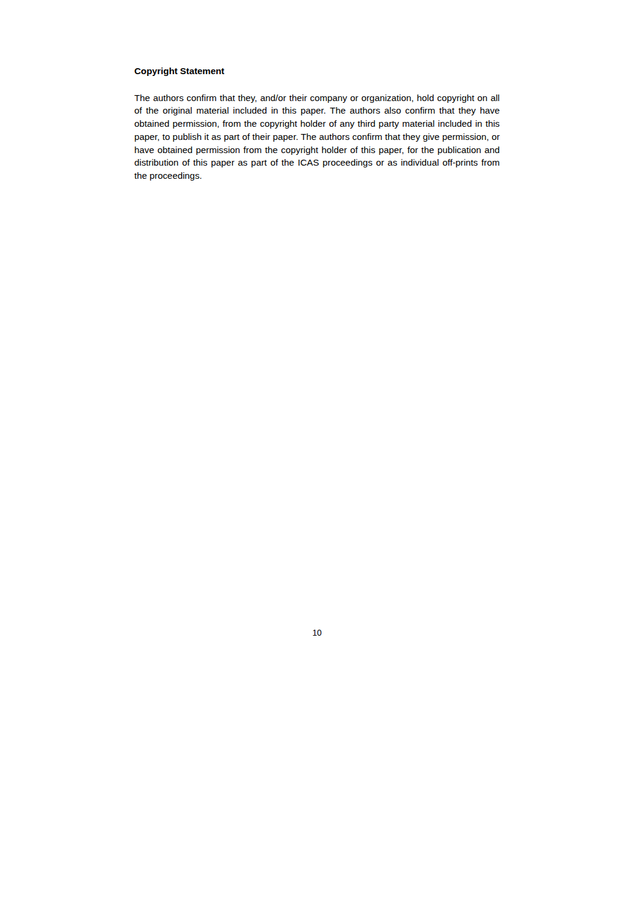Copyright Statement
The authors confirm that they, and/or their company or organization, hold copyright on all of the original material included in this paper. The authors also confirm that they have obtained permission, from the copyright holder of any third party material included in this paper, to publish it as part of their paper. The authors confirm that they give permission, or have obtained permission from the copyright holder of this paper, for the publication and distribution of this paper as part of the ICAS proceedings or as individual off-prints from the proceedings.
10